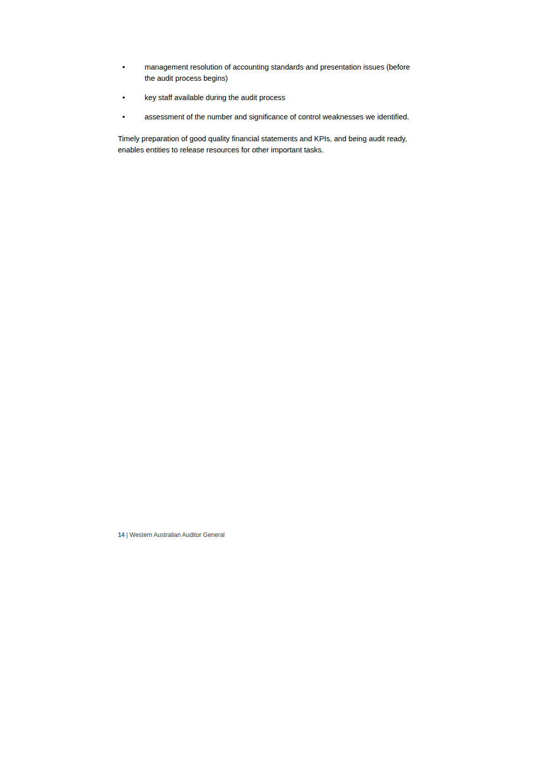management resolution of accounting standards and presentation issues (before the audit process begins)
key staff available during the audit process
assessment of the number and significance of control weaknesses we identified.
Timely preparation of good quality financial statements and KPIs, and being audit ready, enables entities to release resources for other important tasks.
14 | Western Australian Auditor General